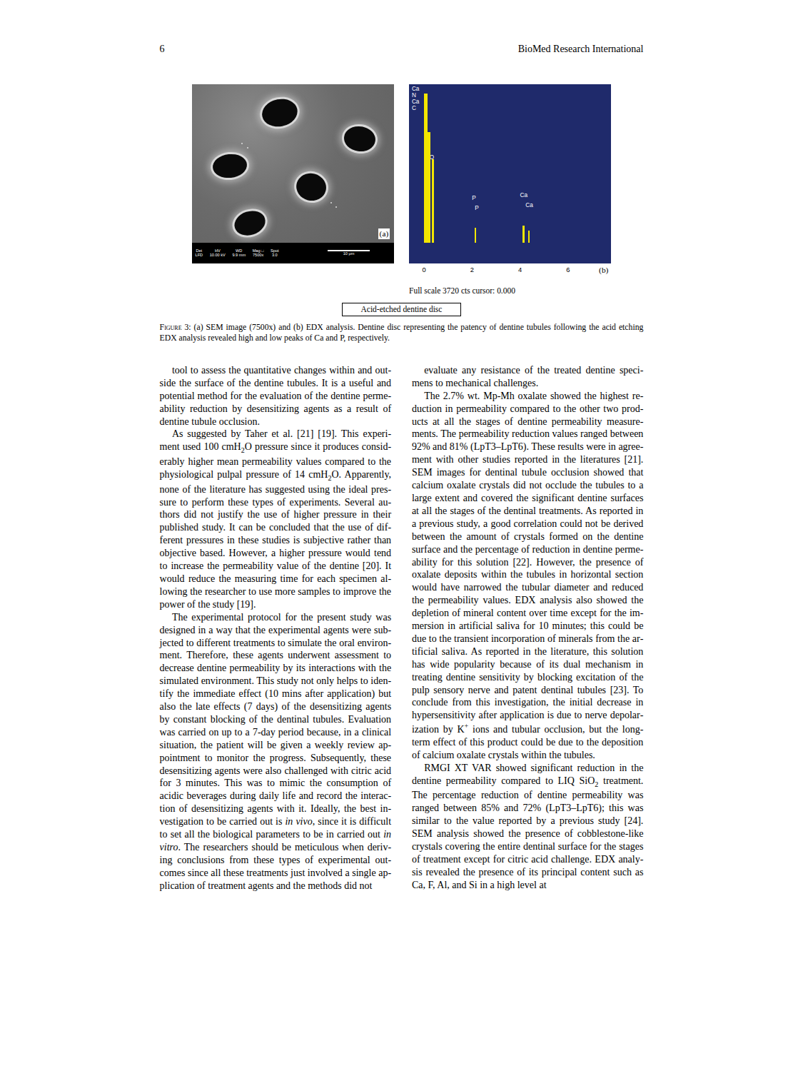6
BioMed Research International
Det
LFD
HV
10.00 kV
WD
9.9 mm
Mag □
7500x
Spot
3.0
10 μm
(a)
Ca
N
Ca
C
O
P
P
Ca
Ca
0 2 4 6
Full scale 3720 cts cursor: 0.000 (b)
Acid-etched dentine disc
Figure 3: (a) SEM image (7500x) and (b) EDX analysis. Dentine disc representing the patency of dentine tubules following the acid etching EDX analysis revealed high and low peaks of Ca and P, respectively.
tool to assess the quantitative changes within and outside the surface of the dentine tubules. It is a useful and potential method for the evaluation of the dentine permeability reduction by desensitizing agents as a result of dentine tubule occlusion.
As suggested by Taher et al. [21] [19]. This experiment used 100 cmH2O pressure since it produces considerably higher mean permeability values compared to the physiological pulpal pressure of 14 cmH2O. Apparently, none of the literature has suggested using the ideal pressure to perform these types of experiments. Several authors did not justify the use of higher pressure in their published study. It can be concluded that the use of different pressures in these studies is subjective rather than objective based. However, a higher pressure would tend to increase the permeability value of the dentine [20]. It would reduce the measuring time for each specimen allowing the researcher to use more samples to improve the power of the study [19].
The experimental protocol for the present study was designed in a way that the experimental agents were subjected to different treatments to simulate the oral environment. Therefore, these agents underwent assessment to decrease dentine permeability by its interactions with the simulated environment. This study not only helps to identify the immediate effect (10 mins after application) but also the late effects (7 days) of the desensitizing agents by constant blocking of the dentinal tubules. Evaluation was carried on up to a 7-day period because, in a clinical situation, the patient will be given a weekly review appointment to monitor the progress. Subsequently, these desensitizing agents were also challenged with citric acid for 3 minutes. This was to mimic the consumption of acidic beverages during daily life and record the interaction of desensitizing agents with it. Ideally, the best investigation to be carried out is in vivo, since it is difficult to set all the biological parameters to be in carried out in vitro. The researchers should be meticulous when deriving conclusions from these types of experimental outcomes since all these treatments just involved a single application of treatment agents and the methods did not
evaluate any resistance of the treated dentine specimens to mechanical challenges.
The 2.7% wt. Mp-Mh oxalate showed the highest reduction in permeability compared to the other two products at all the stages of dentine permeability measurements. The permeability reduction values ranged between 92% and 81% (LpT3–LpT6). These results were in agreement with other studies reported in the literatures [21]. SEM images for dentinal tubule occlusion showed that calcium oxalate crystals did not occlude the tubules to a large extent and covered the significant dentine surfaces at all the stages of the dentinal treatments. As reported in a previous study, a good correlation could not be derived between the amount of crystals formed on the dentine surface and the percentage of reduction in dentine permeability for this solution [22]. However, the presence of oxalate deposits within the tubules in horizontal section would have narrowed the tubular diameter and reduced the permeability values. EDX analysis also showed the depletion of mineral content over time except for the immersion in artificial saliva for 10 minutes; this could be due to the transient incorporation of minerals from the artificial saliva. As reported in the literature, this solution has wide popularity because of its dual mechanism in treating dentine sensitivity by blocking excitation of the pulp sensory nerve and patent dentinal tubules [23]. To conclude from this investigation, the initial decrease in hypersensitivity after application is due to nerve depolarization by K+ ions and tubular occlusion, but the long-term effect of this product could be due to the deposition of calcium oxalate crystals within the tubules.
RMGI XT VAR showed significant reduction in the dentine permeability compared to LIQ SiO2 treatment. The percentage reduction of dentine permeability was ranged between 85% and 72% (LpT3–LpT6); this was similar to the value reported by a previous study [24]. SEM analysis showed the presence of cobblestone-like crystals covering the entire dentinal surface for the stages of treatment except for citric acid challenge. EDX analysis revealed the presence of its principal content such as Ca, F, Al, and Si in a high level at